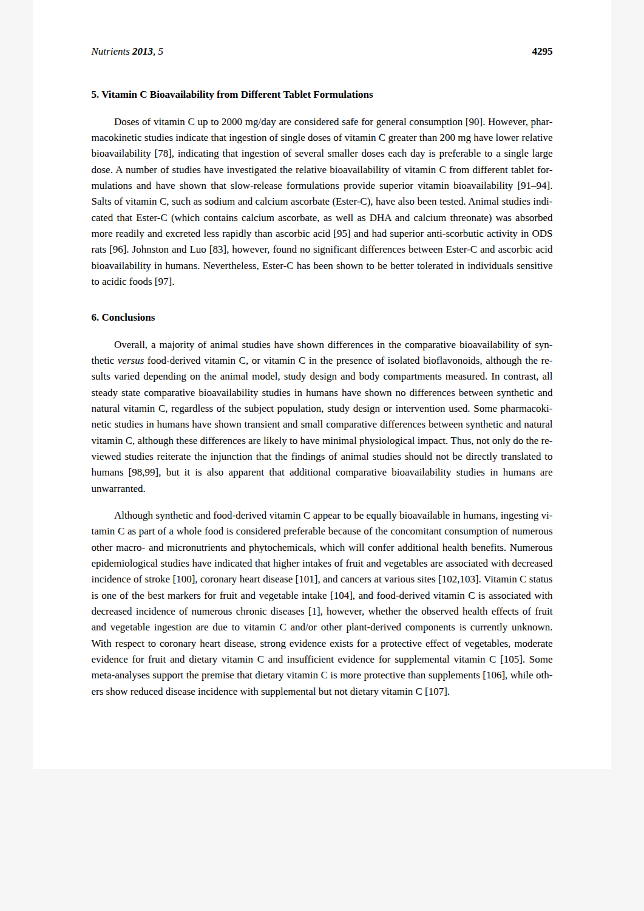Nutrients 2013, 5 4295
5. Vitamin C Bioavailability from Different Tablet Formulations
Doses of vitamin C up to 2000 mg/day are considered safe for general consumption [90]. However, pharmacokinetic studies indicate that ingestion of single doses of vitamin C greater than 200 mg have lower relative bioavailability [78], indicating that ingestion of several smaller doses each day is preferable to a single large dose. A number of studies have investigated the relative bioavailability of vitamin C from different tablet formulations and have shown that slow-release formulations provide superior vitamin bioavailability [91–94]. Salts of vitamin C, such as sodium and calcium ascorbate (Ester-C), have also been tested. Animal studies indicated that Ester-C (which contains calcium ascorbate, as well as DHA and calcium threonate) was absorbed more readily and excreted less rapidly than ascorbic acid [95] and had superior anti-scorbutic activity in ODS rats [96]. Johnston and Luo [83], however, found no significant differences between Ester-C and ascorbic acid bioavailability in humans. Nevertheless, Ester-C has been shown to be better tolerated in individuals sensitive to acidic foods [97].
6. Conclusions
Overall, a majority of animal studies have shown differences in the comparative bioavailability of synthetic versus food-derived vitamin C, or vitamin C in the presence of isolated bioflavonoids, although the results varied depending on the animal model, study design and body compartments measured. In contrast, all steady state comparative bioavailability studies in humans have shown no differences between synthetic and natural vitamin C, regardless of the subject population, study design or intervention used. Some pharmacokinetic studies in humans have shown transient and small comparative differences between synthetic and natural vitamin C, although these differences are likely to have minimal physiological impact. Thus, not only do the reviewed studies reiterate the injunction that the findings of animal studies should not be directly translated to humans [98,99], but it is also apparent that additional comparative bioavailability studies in humans are unwarranted.
Although synthetic and food-derived vitamin C appear to be equally bioavailable in humans, ingesting vitamin C as part of a whole food is considered preferable because of the concomitant consumption of numerous other macro- and micronutrients and phytochemicals, which will confer additional health benefits. Numerous epidemiological studies have indicated that higher intakes of fruit and vegetables are associated with decreased incidence of stroke [100], coronary heart disease [101], and cancers at various sites [102,103]. Vitamin C status is one of the best markers for fruit and vegetable intake [104], and food-derived vitamin C is associated with decreased incidence of numerous chronic diseases [1], however, whether the observed health effects of fruit and vegetable ingestion are due to vitamin C and/or other plant-derived components is currently unknown. With respect to coronary heart disease, strong evidence exists for a protective effect of vegetables, moderate evidence for fruit and dietary vitamin C and insufficient evidence for supplemental vitamin C [105]. Some meta-analyses support the premise that dietary vitamin C is more protective than supplements [106], while others show reduced disease incidence with supplemental but not dietary vitamin C [107].